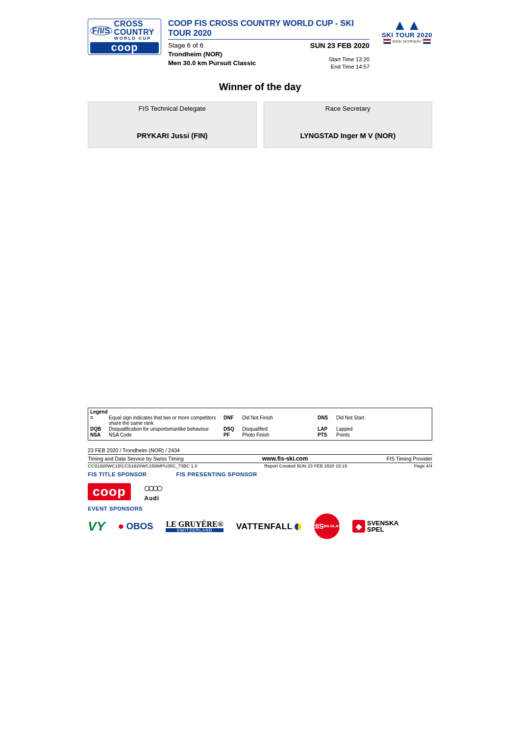F/I/S CROSS
COUNTRYWORLD CUP
coop
COOP FIS CROSS COUNTRY WORLD CUP - SKI TOUR 2020
Stage 6 of 6
Trondheim (NOR)
Men 30.0 km Pursuit Classic
SUN 23 FEB 2020
Start Time 13:20
End Time 14:57
▲▲
SKI TOUR 2020
SWE NORWAY
Winner of the day
FIS Technical Delegate
PRYKARI Jussi (FIN)
Race Secretary
LYNGSTAD Inger M V (NOR)
Legend
| = | Equal sign indicates that two or more competitors share the same rank | DNF | Did Not Finish | DNS | Did Not Start |
| DQB | Disqualification for unsportsmanlike behaviour | DSQ | Disqualified | LAP | Lapped |
| NSA | NSA Code | PF | Photo Finish | PTS | Points |
23 FEB 2020 / Trondheim (NOR) / 2434
Timing and Data Service by Swiss Timing
www.fis-ski.com
FIS Timing Provider
CCS1920WC15\CCS1920WC15SMPU30C_73BC 1.0
Report Created SUN 23 FEB 2020 15:15
Page 4/4
FIS TITLE SPONSOR
FIS PRESENTING SPONSOR
coop
○○○○
Audi
EVENT SPONSORS
VY
●OBOS
LE GRUYÈRE®
SWITZERLAND
VATTENFALL
RIIS
BILGLASS
◆
SVENSKA
SPEL